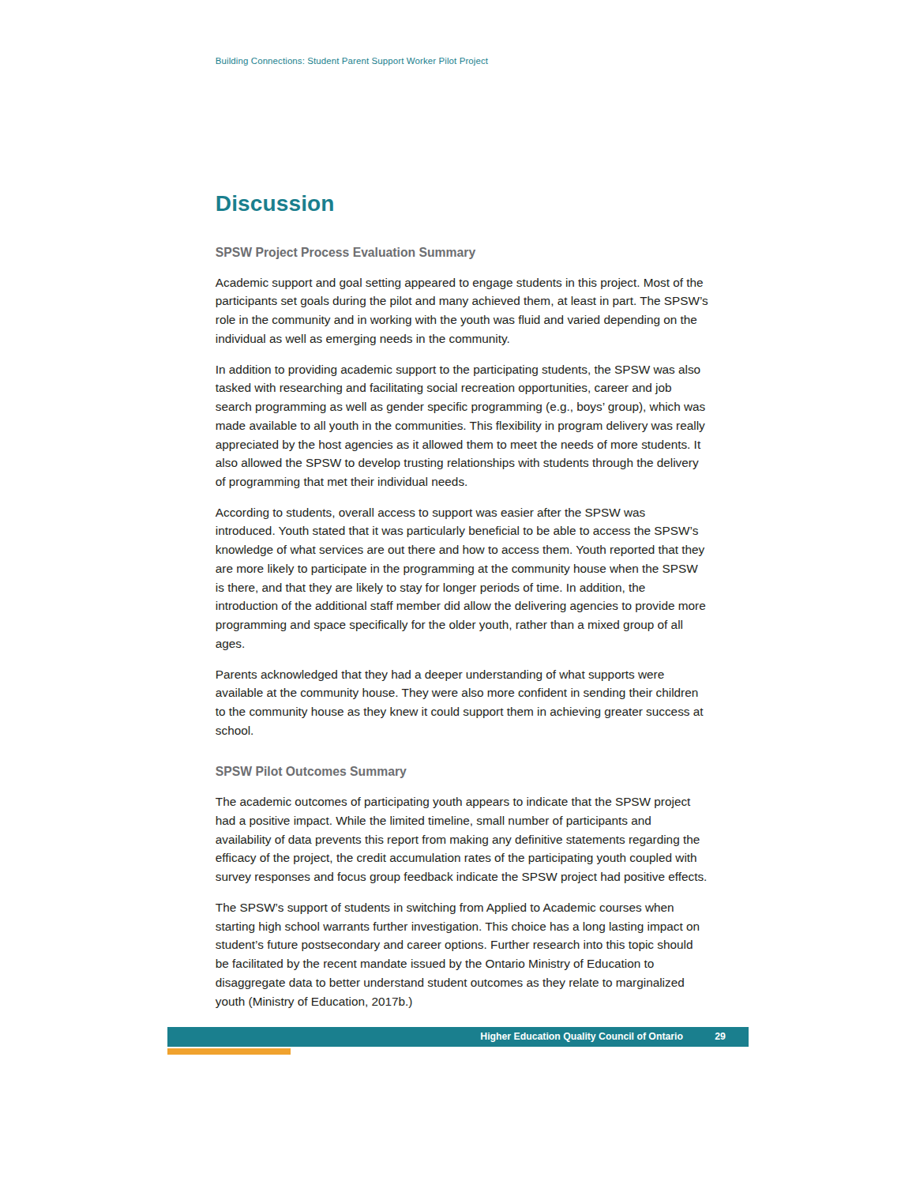Building Connections: Student Parent Support Worker Pilot Project
Discussion
SPSW Project Process Evaluation Summary
Academic support and goal setting appeared to engage students in this project. Most of the participants set goals during the pilot and many achieved them, at least in part. The SPSW’s role in the community and in working with the youth was fluid and varied depending on the individual as well as emerging needs in the community.
In addition to providing academic support to the participating students, the SPSW was also tasked with researching and facilitating social recreation opportunities, career and job search programming as well as gender specific programming (e.g., boys’ group), which was made available to all youth in the communities. This flexibility in program delivery was really appreciated by the host agencies as it allowed them to meet the needs of more students. It also allowed the SPSW to develop trusting relationships with students through the delivery of programming that met their individual needs.
According to students, overall access to support was easier after the SPSW was introduced. Youth stated that it was particularly beneficial to be able to access the SPSW’s knowledge of what services are out there and how to access them. Youth reported that they are more likely to participate in the programming at the community house when the SPSW is there, and that they are likely to stay for longer periods of time. In addition, the introduction of the additional staff member did allow the delivering agencies to provide more programming and space specifically for the older youth, rather than a mixed group of all ages.
Parents acknowledged that they had a deeper understanding of what supports were available at the community house. They were also more confident in sending their children to the community house as they knew it could support them in achieving greater success at school.
SPSW Pilot Outcomes Summary
The academic outcomes of participating youth appears to indicate that the SPSW project had a positive impact. While the limited timeline, small number of participants and availability of data prevents this report from making any definitive statements regarding the efficacy of the project, the credit accumulation rates of the participating youth coupled with survey responses and focus group feedback indicate the SPSW project had positive effects.
The SPSW’s support of students in switching from Applied to Academic courses when starting high school warrants further investigation. This choice has a long lasting impact on student’s future postsecondary and career options. Further research into this topic should be facilitated by the recent mandate issued by the Ontario Ministry of Education to disaggregate data to better understand student outcomes as they relate to marginalized youth (Ministry of Education, 2017b.)
Higher Education Quality Council of Ontario 29